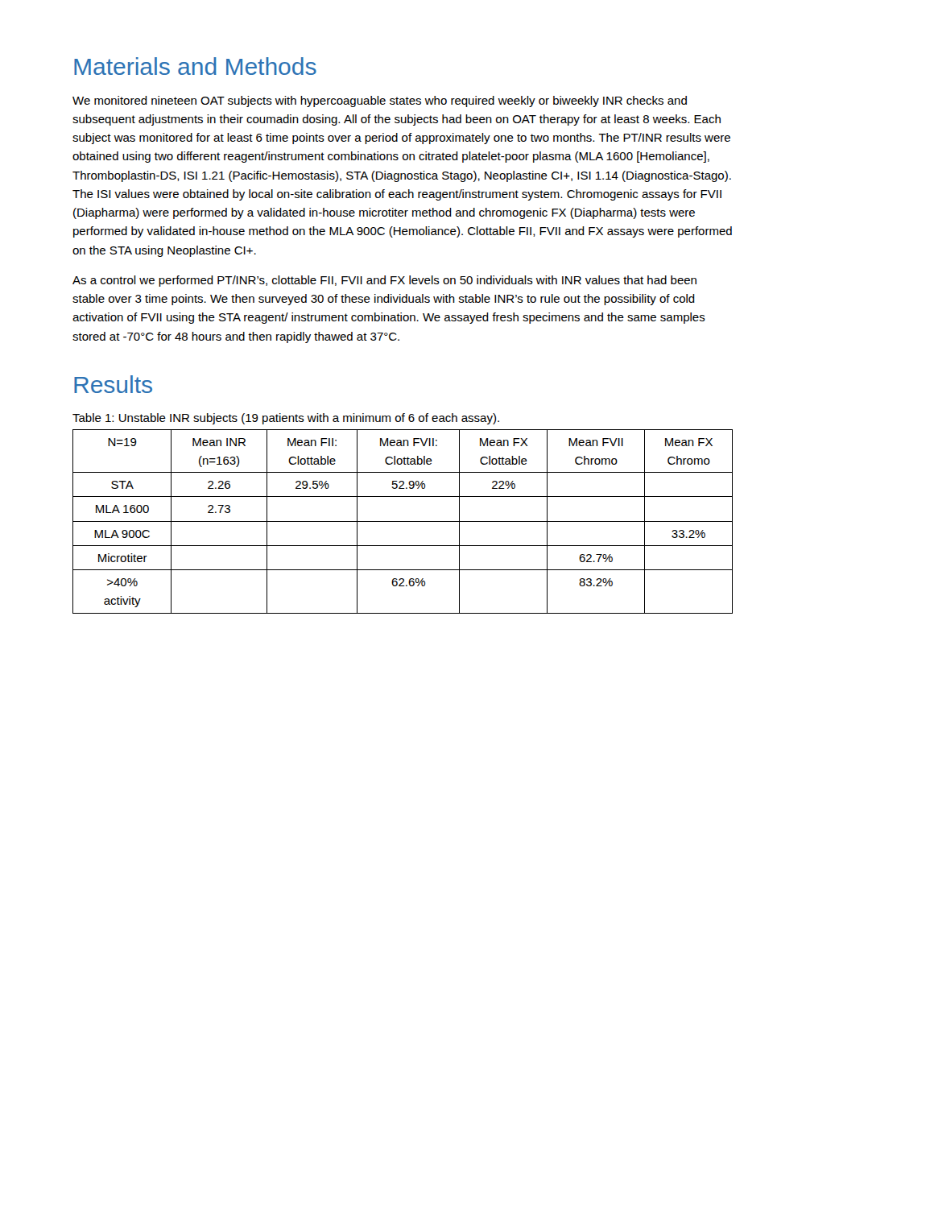Materials and Methods
We monitored nineteen OAT subjects with hypercoaguable states who required weekly or biweekly INR checks and subsequent adjustments in their coumadin dosing. All of the subjects had been on OAT therapy for at least 8 weeks. Each subject was monitored for at least 6 time points over a period of approximately one to two months. The PT/INR results were obtained using two different reagent/instrument combinations on citrated platelet-poor plasma (MLA 1600 [Hemoliance], Thromboplastin-DS, ISI 1.21 (Pacific-Hemostasis), STA (Diagnostica Stago), Neoplastine CI+, ISI 1.14 (Diagnostica-Stago). The ISI values were obtained by local on-site calibration of each reagent/instrument system. Chromogenic assays for FVII (Diapharma) were performed by a validated in-house microtiter method and chromogenic FX (Diapharma) tests were performed by validated in-house method on the MLA 900C (Hemoliance). Clottable FII, FVII and FX assays were performed on the STA using Neoplastine CI+.
As a control we performed PT/INR’s, clottable FII, FVII and FX levels on 50 individuals with INR values that had been stable over 3 time points. We then surveyed 30 of these individuals with stable INR’s to rule out the possibility of cold activation of FVII using the STA reagent/ instrument combination. We assayed fresh specimens and the same samples stored at -70°C for 48 hours and then rapidly thawed at 37°C.
Results
Table 1: Unstable INR subjects (19 patients with a minimum of 6 of each assay).
| N=19 | Mean INR (n=163) | Mean FII: Clottable | Mean FVII: Clottable | Mean FX Clottable | Mean FVII Chromo | Mean FX Chromo |
| --- | --- | --- | --- | --- | --- | --- |
| STA | 2.26 | 29.5% | 52.9% | 22% | | |
| MLA 1600 | 2.73 | | | | | |
| MLA 900C | | | | | | 33.2% |
| Microtiter | | | | | 62.7% | |
| >40% activity | | | 62.6% | | 83.2% | |